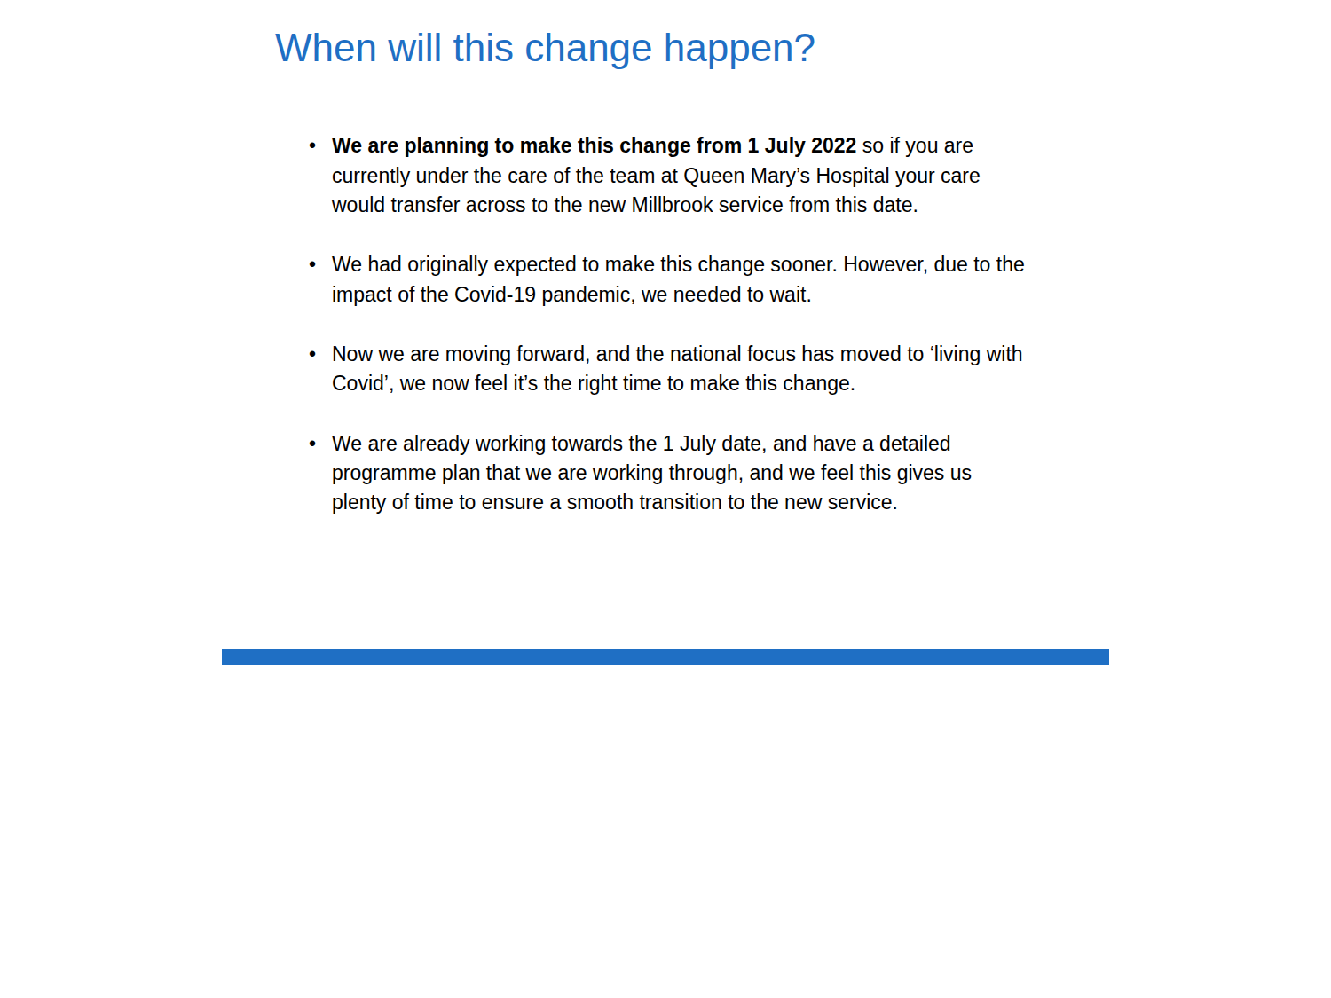When will this change happen?
We are planning to make this change from 1 July 2022 so if you are currently under the care of the team at Queen Mary’s Hospital your care would transfer across to the new Millbrook service from this date.
We had originally expected to make this change sooner. However, due to the impact of the Covid-19 pandemic, we needed to wait.
Now we are moving forward, and the national focus has moved to ‘living with Covid’, we now feel it’s the right time to make this change.
We are already working towards the 1 July date, and have a detailed programme plan that we are working through, and we feel this gives us plenty of time to ensure a smooth transition to the new service.